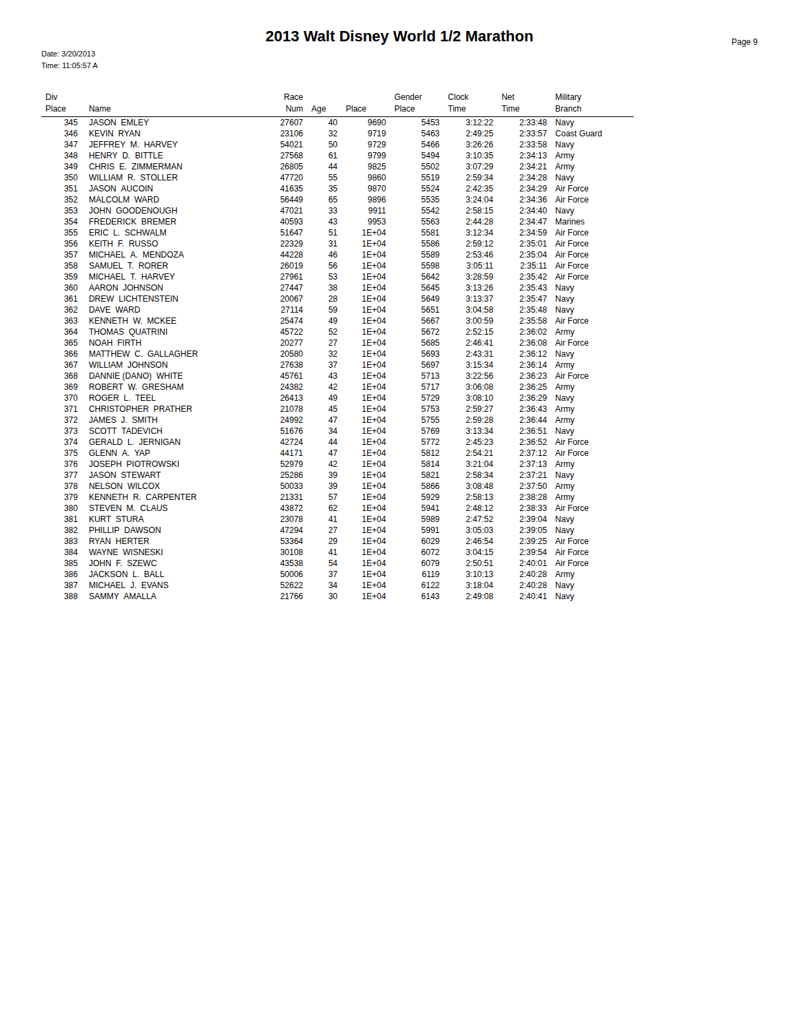Page 9
2013 Walt Disney World 1/2 Marathon
Date: 3/20/2013
Time: 11:05:57 A
| Div | | Race | | | Gender | Clock | Net | Military |
| --- | --- | --- | --- | --- | --- | --- | --- | --- |
| Place | Name | Num | Age | Place | Place | Time | Time | Branch |
| 345 | JASON EMLEY | 27607 | 40 | 9690 | 5453 | 3:12:22 | 2:33:48 | Navy |
| 346 | KEVIN RYAN | 23106 | 32 | 9719 | 5463 | 2:49:25 | 2:33:57 | Coast Guard |
| 347 | JEFFREY M. HARVEY | 54021 | 50 | 9729 | 5466 | 3:26:26 | 2:33:58 | Navy |
| 348 | HENRY D. BITTLE | 27568 | 61 | 9799 | 5494 | 3:10:35 | 2:34:13 | Army |
| 349 | CHRIS E. ZIMMERMAN | 26805 | 44 | 9825 | 5502 | 3:07:29 | 2:34:21 | Army |
| 350 | WILLIAM R. STOLLER | 47720 | 55 | 9860 | 5519 | 2:59:34 | 2:34:28 | Navy |
| 351 | JASON AUCOIN | 41635 | 35 | 9870 | 5524 | 2:42:35 | 2:34:29 | Air Force |
| 352 | MALCOLM WARD | 56449 | 65 | 9896 | 5535 | 3:24:04 | 2:34:36 | Air Force |
| 353 | JOHN GOODENOUGH | 47021 | 33 | 9911 | 5542 | 2:58:15 | 2:34:40 | Navy |
| 354 | FREDERICK BREMER | 40593 | 43 | 9953 | 5563 | 2:44:28 | 2:34:47 | Marines |
| 355 | ERIC L. SCHWALM | 51647 | 51 | 1E+04 | 5581 | 3:12:34 | 2:34:59 | Air Force |
| 356 | KEITH F. RUSSO | 22329 | 31 | 1E+04 | 5586 | 2:59:12 | 2:35:01 | Air Force |
| 357 | MICHAEL A. MENDOZA | 44228 | 46 | 1E+04 | 5589 | 2:53:46 | 2:35:04 | Air Force |
| 358 | SAMUEL T. RORER | 26019 | 56 | 1E+04 | 5598 | 3:05:11 | 2:35:11 | Air Force |
| 359 | MICHAEL T. HARVEY | 27961 | 53 | 1E+04 | 5642 | 3:28:59 | 2:35:42 | Air Force |
| 360 | AARON JOHNSON | 27447 | 38 | 1E+04 | 5645 | 3:13:26 | 2:35:43 | Navy |
| 361 | DREW LICHTENSTEIN | 20067 | 28 | 1E+04 | 5649 | 3:13:37 | 2:35:47 | Navy |
| 362 | DAVE WARD | 27114 | 59 | 1E+04 | 5651 | 3:04:58 | 2:35:48 | Navy |
| 363 | KENNETH W. MCKEE | 25474 | 49 | 1E+04 | 5667 | 3:00:59 | 2:35:58 | Air Force |
| 364 | THOMAS QUATRINI | 45722 | 52 | 1E+04 | 5672 | 2:52:15 | 2:36:02 | Army |
| 365 | NOAH FIRTH | 20277 | 27 | 1E+04 | 5685 | 2:46:41 | 2:36:08 | Air Force |
| 366 | MATTHEW C. GALLAGHER | 20580 | 32 | 1E+04 | 5693 | 2:43:31 | 2:36:12 | Navy |
| 367 | WILLIAM JOHNSON | 27638 | 37 | 1E+04 | 5697 | 3:15:34 | 2:36:14 | Army |
| 368 | DANNIE (DANO) WHITE | 45761 | 43 | 1E+04 | 5713 | 3:22:56 | 2:36:23 | Air Force |
| 369 | ROBERT W. GRESHAM | 24382 | 42 | 1E+04 | 5717 | 3:06:08 | 2:36:25 | Army |
| 370 | ROGER L. TEEL | 26413 | 49 | 1E+04 | 5729 | 3:08:10 | 2:36:29 | Navy |
| 371 | CHRISTOPHER PRATHER | 21078 | 45 | 1E+04 | 5753 | 2:59:27 | 2:36:43 | Army |
| 372 | JAMES J. SMITH | 24992 | 47 | 1E+04 | 5755 | 2:59:28 | 2:36:44 | Army |
| 373 | SCOTT TADEVICH | 51676 | 34 | 1E+04 | 5769 | 3:13:34 | 2:36:51 | Navy |
| 374 | GERALD L. JERNIGAN | 42724 | 44 | 1E+04 | 5772 | 2:45:23 | 2:36:52 | Air Force |
| 375 | GLENN A. YAP | 44171 | 47 | 1E+04 | 5812 | 2:54:21 | 2:37:12 | Air Force |
| 376 | JOSEPH PIOTROWSKI | 52979 | 42 | 1E+04 | 5814 | 3:21:04 | 2:37:13 | Army |
| 377 | JASON STEWART | 25286 | 39 | 1E+04 | 5821 | 2:58:34 | 2:37:21 | Navy |
| 378 | NELSON WILCOX | 50033 | 39 | 1E+04 | 5866 | 3:08:48 | 2:37:50 | Army |
| 379 | KENNETH R. CARPENTER | 21331 | 57 | 1E+04 | 5929 | 2:58:13 | 2:38:28 | Army |
| 380 | STEVEN M. CLAUS | 43872 | 62 | 1E+04 | 5941 | 2:48:12 | 2:38:33 | Air Force |
| 381 | KURT STURA | 23078 | 41 | 1E+04 | 5989 | 2:47:52 | 2:39:04 | Navy |
| 382 | PHILLIP DAWSON | 47294 | 27 | 1E+04 | 5991 | 3:05:03 | 2:39:05 | Navy |
| 383 | RYAN HERTER | 53364 | 29 | 1E+04 | 6029 | 2:46:54 | 2:39:25 | Air Force |
| 384 | WAYNE WISNESKI | 30108 | 41 | 1E+04 | 6072 | 3:04:15 | 2:39:54 | Air Force |
| 385 | JOHN F. SZEWC | 43538 | 54 | 1E+04 | 6079 | 2:50:51 | 2:40:01 | Air Force |
| 386 | JACKSON L. BALL | 50006 | 37 | 1E+04 | 6119 | 3:10:13 | 2:40:28 | Army |
| 387 | MICHAEL J. EVANS | 52622 | 34 | 1E+04 | 6122 | 3:18:04 | 2:40:28 | Navy |
| 388 | SAMMY AMALLA | 21766 | 30 | 1E+04 | 6143 | 2:49:08 | 2:40:41 | Navy |